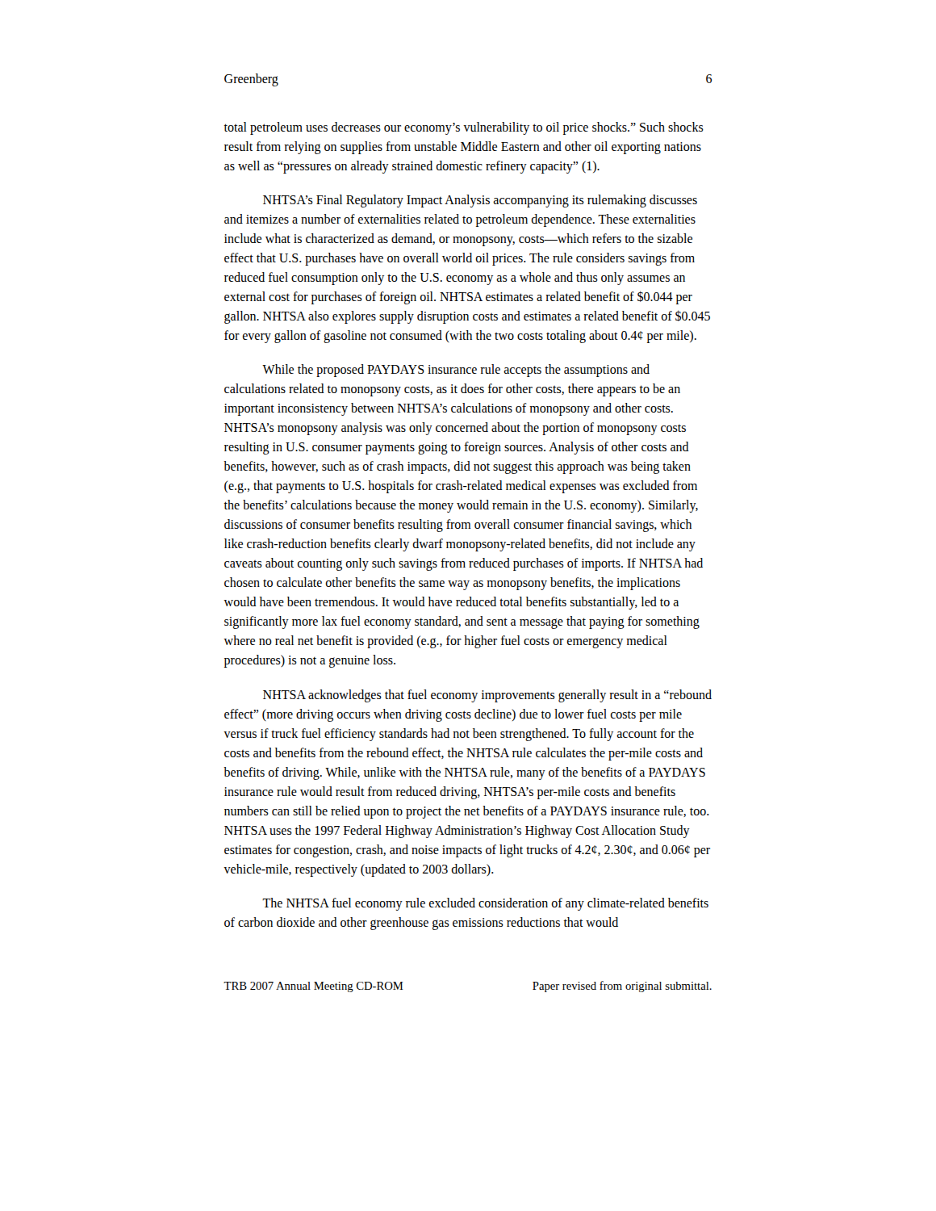Greenberg
6
total petroleum uses decreases our economy’s vulnerability to oil price shocks.” Such shocks result from relying on supplies from unstable Middle Eastern and other oil exporting nations as well as “pressures on already strained domestic refinery capacity” (1).
NHTSA’s Final Regulatory Impact Analysis accompanying its rulemaking discusses and itemizes a number of externalities related to petroleum dependence. These externalities include what is characterized as demand, or monopsony, costs—which refers to the sizable effect that U.S. purchases have on overall world oil prices. The rule considers savings from reduced fuel consumption only to the U.S. economy as a whole and thus only assumes an external cost for purchases of foreign oil. NHTSA estimates a related benefit of $0.044 per gallon. NHTSA also explores supply disruption costs and estimates a related benefit of $0.045 for every gallon of gasoline not consumed (with the two costs totaling about 0.4¢ per mile).
While the proposed PAYDAYS insurance rule accepts the assumptions and calculations related to monopsony costs, as it does for other costs, there appears to be an important inconsistency between NHTSA’s calculations of monopsony and other costs. NHTSA’s monopsony analysis was only concerned about the portion of monopsony costs resulting in U.S. consumer payments going to foreign sources. Analysis of other costs and benefits, however, such as of crash impacts, did not suggest this approach was being taken (e.g., that payments to U.S. hospitals for crash-related medical expenses was excluded from the benefits’ calculations because the money would remain in the U.S. economy). Similarly, discussions of consumer benefits resulting from overall consumer financial savings, which like crash-reduction benefits clearly dwarf monopsony-related benefits, did not include any caveats about counting only such savings from reduced purchases of imports. If NHTSA had chosen to calculate other benefits the same way as monopsony benefits, the implications would have been tremendous. It would have reduced total benefits substantially, led to a significantly more lax fuel economy standard, and sent a message that paying for something where no real net benefit is provided (e.g., for higher fuel costs or emergency medical procedures) is not a genuine loss.
NHTSA acknowledges that fuel economy improvements generally result in a “rebound effect” (more driving occurs when driving costs decline) due to lower fuel costs per mile versus if truck fuel efficiency standards had not been strengthened. To fully account for the costs and benefits from the rebound effect, the NHTSA rule calculates the per-mile costs and benefits of driving. While, unlike with the NHTSA rule, many of the benefits of a PAYDAYS insurance rule would result from reduced driving, NHTSA’s per-mile costs and benefits numbers can still be relied upon to project the net benefits of a PAYDAYS insurance rule, too. NHTSA uses the 1997 Federal Highway Administration’s Highway Cost Allocation Study estimates for congestion, crash, and noise impacts of light trucks of 4.2¢, 2.30¢, and 0.06¢ per vehicle-mile, respectively (updated to 2003 dollars).
The NHTSA fuel economy rule excluded consideration of any climate-related benefits of carbon dioxide and other greenhouse gas emissions reductions that would
TRB 2007 Annual Meeting CD-ROM
Paper revised from original submittal.